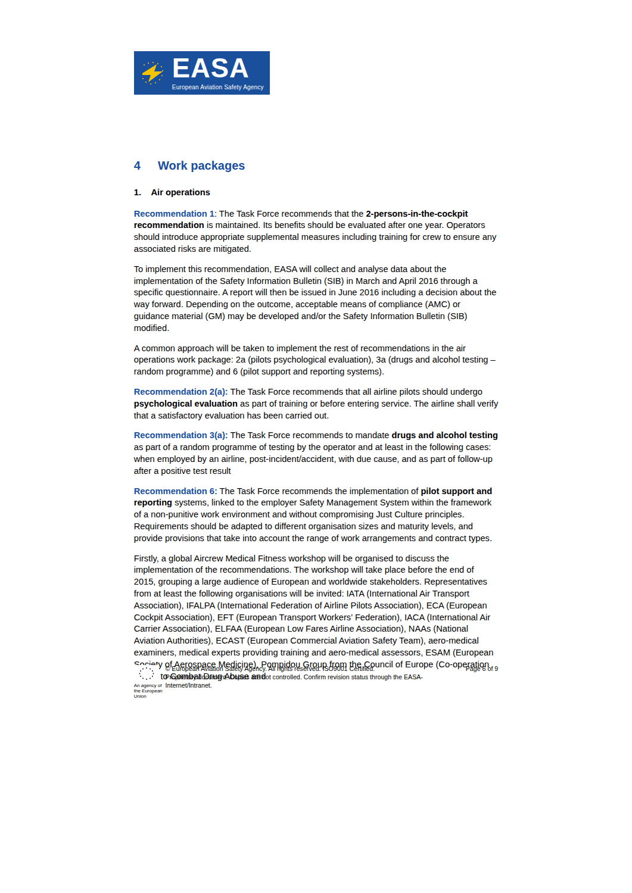EASA European Aviation Safety Agency
4 Work packages
1. Air operations
Recommendation 1: The Task Force recommends that the 2-persons-in-the-cockpit recommendation is maintained. Its benefits should be evaluated after one year. Operators should introduce appropriate supplemental measures including training for crew to ensure any associated risks are mitigated.
To implement this recommendation, EASA will collect and analyse data about the implementation of the Safety Information Bulletin (SIB) in March and April 2016 through a specific questionnaire. A report will then be issued in June 2016 including a decision about the way forward. Depending on the outcome, acceptable means of compliance (AMC) or guidance material (GM) may be developed and/or the Safety Information Bulletin (SIB) modified.
A common approach will be taken to implement the rest of recommendations in the air operations work package: 2a (pilots psychological evaluation), 3a (drugs and alcohol testing – random programme) and 6 (pilot support and reporting systems).
Recommendation 2(a): The Task Force recommends that all airline pilots should undergo psychological evaluation as part of training or before entering service. The airline shall verify that a satisfactory evaluation has been carried out.
Recommendation 3(a): The Task Force recommends to mandate drugs and alcohol testing as part of a random programme of testing by the operator and at least in the following cases: when employed by an airline, post-incident/accident, with due cause, and as part of follow-up after a positive test result
Recommendation 6: The Task Force recommends the implementation of pilot support and reporting systems, linked to the employer Safety Management System within the framework of a non-punitive work environment and without compromising Just Culture principles. Requirements should be adapted to different organisation sizes and maturity levels, and provide provisions that take into account the range of work arrangements and contract types.
Firstly, a global Aircrew Medical Fitness workshop will be organised to discuss the implementation of the recommendations. The workshop will take place before the end of 2015, grouping a large audience of European and worldwide stakeholders. Representatives from at least the following organisations will be invited: IATA (International Air Transport Association), IFALPA (International Federation of Airline Pilots Association), ECA (European Cockpit Association), EFT (European Transport Workers’ Federation), IACA (International Air Carrier Association), ELFAA (European Low Fares Airline Association), NAAs (National Aviation Authorities), ECAST (European Commercial Aviation Safety Team), aero-medical examiners, medical experts providing training and aero-medical assessors, ESAM (European Society of Aerospace Medicine), Pompidou Group from the Council of Europe (Co-operation Group to Combat Drug Abuse and
| An agency of the European Union | © European Aviation Safety Agency. All rights reserved. ISO9001 Certified. Proprietary document. Copies are not controlled. Confirm revision status through the EASA-Internet/Intranet. | Page 6 of 9 |